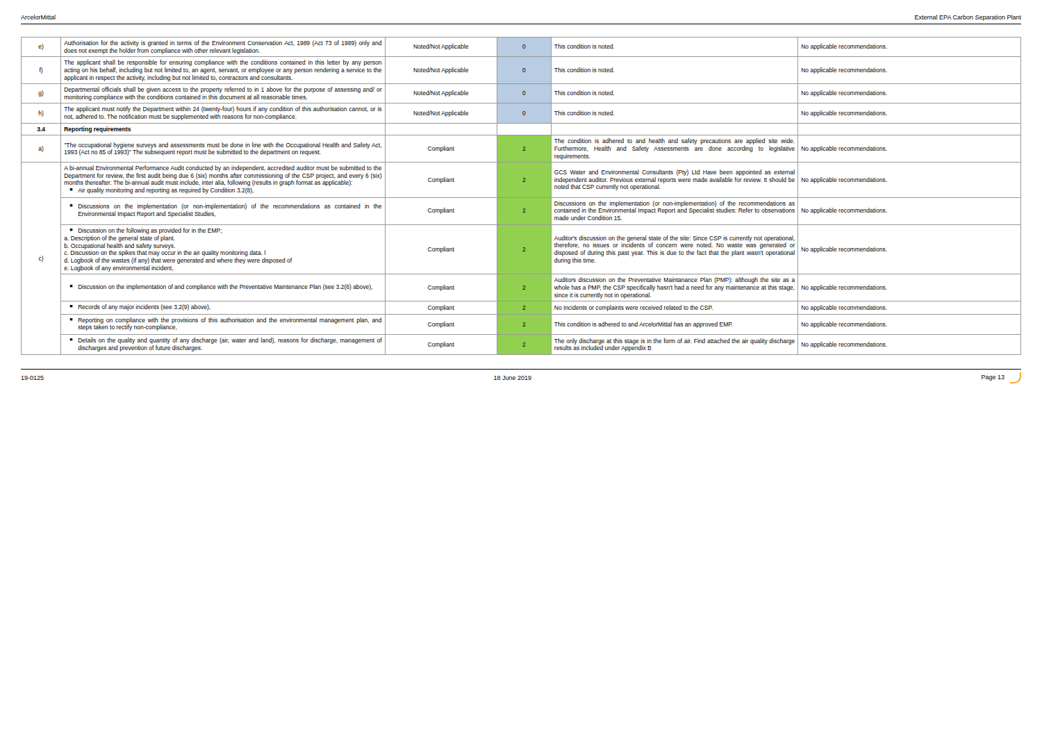ArcelorMittal
External EPA Carbon Separation Plant
| e) | Authorisation for the activity is granted in terms of the Environment Conservation Act, 1989 (Act 73 of 1989) only and does not exempt the holder from compliance with other relevant legislation. | Noted/Not Applicable | 0 | This condition is noted. | No applicable recommendations. |
| f) | The applicant shall be responsible for ensuring compliance with the conditions contained in this letter by any person acting on his behalf, including but not limited to, an agent, servant, or employee or any person rendering a service to the applicant in respect the activity, including but not limited to, contractors and consultants. | Noted/Not Applicable | 0 | This condition is noted. | No applicable recommendations. |
| g) | Departmental officials shall be given access to the property referred to in 1 above for the purpose of assessing and/ or monitoring compliance with the conditions contained in this document at all reasonable times. | Noted/Not Applicable | 0 | This condition is noted. | No applicable recommendations. |
| h) | The applicant must notify the Department within 24 (twenty-four) hours if any condition of this authorisation cannot, or is not, adhered to. The notification must be supplemented with reasons for non-compliance. | Noted/Not Applicable | 0 | This condition is noted. | No applicable recommendations. |
| 3.4 | Reporting requirements | | | | |
| a) | "The occupational hygiene surveys and assessments must be done in line with the Occupational Health and Safety Act, 1993 (Act no 85 of 1993)" The subsequent report must be submitted to the department on request. | Compliant | 2 | The condition is adhered to and health and safety precautions are applied site wide. Furthermore, Health and Safety Assessments are done according to legislative requirements. | No applicable recommendations. |
| c) | A bi-annual Environmental Performance Audit conducted by an independent, accredited auditor must be submitted to the Department for review, the first audit being due 6 (six) months after commissioning of the CSP project, and every 6 (six) months thereafter. The bi-annual audit must include, inter alia, following (results in graph format as applicable): Air quality monitoring and reporting as required by Condition 3.2(8), | Compliant | 2 | GCS Water and Environmental Consultants (Pty) Ltd Have been appointed as external independent auditor. Previous external reports were made available for review. It should be noted that CSP currently not operational. | No applicable recommendations. |
| Discussions on the implementation (or non-implementation) of the recommendations as contained in the Environmental Impact Report and Specialist Studies, | Compliant | 2 | Discussions on the implementation (or non-implementation) of the recommendations as contained in the Environmental Impact Report and Specialist studies: Refer to observations made under Condition 15. | No applicable recommendations. |
| Discussion on the following as provided for in the EMP; a. Description of the general state of plant. b. Occupational health and safety surveys. c. Discussion on the spikes that may occur in the air quality monitoring data. l d. Logbook of the wastes (if any) that were generated and where they were disposed of e. Logbook of any environmental incident, | Compliant | 2 | Auditor's discussion on the general state of the site: Since CSP is currently not operational, therefore, no issues or incidents of concern were noted. No waste was generated or disposed of during this past year. This is due to the fact that the plant wasn't operational during this time. | No applicable recommendations. |
| Discussion on the implementation of and compliance with the Preventative Maintenance Plan (see 3.2(6) above), | Compliant | 2 | Auditors discussion on the Preventative Maintanance Plan (PMP): although the site as a whole has a PMP, the CSP specifically hasn't had a need for any maintenance at this stage, since it is currently not in operational. | No applicable recommendations. |
| Records of any major incidents (see 3.2(9) above), | Compliant | 2 | No Incidents or complaints were received related to the CSP. | No applicable recommendations. |
| Reporting on compliance with the provisions of this authorisation and the environmental management plan, and steps taken to rectify non-compliance, | Compliant | 2 | This condition is adhered to and ArcelorMittal has an approved EMP. | No applicable recommendations. |
| Details on the quality and quantity of any discharge (air, water and land), reasons for discharge, management of discharges and prevention of future discharges. | Compliant | 2 | The only discharge at this stage is in the form of air. Find attached the air quality discharge results as included under Appendix B | No applicable recommendations. |
19-0125
18 June 2019
Page 13